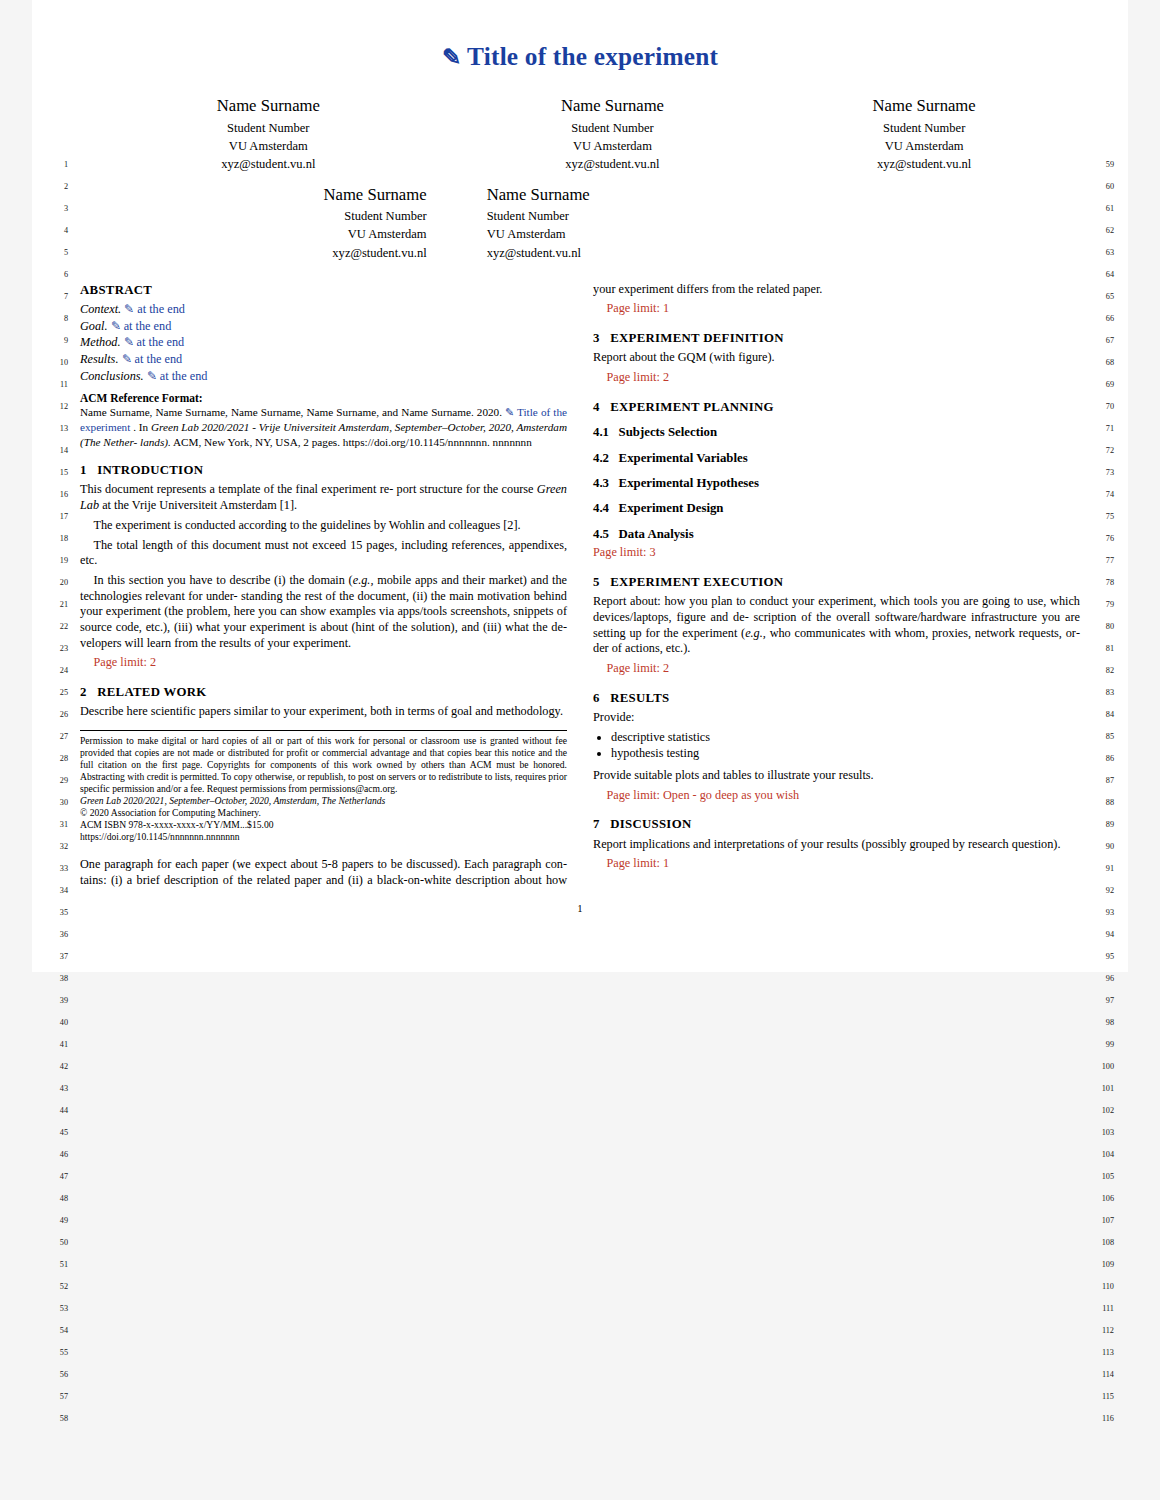1
2
3
4
5
6
7
8
9
10
11
12
13
14
15
16
17
18
19
20
21
22
23
24
25
26
27
28
29
30
31
32
33
34
35
36
37
38
39
40
41
42
43
44
45
46
47
48
49
50
51
52
53
54
55
56
57
58
59
60
61
62
63
64
65
66
67
68
69
70
71
72
73
74
75
76
77
78
79
80
81
82
83
84
85
86
87
88
89
90
91
92
93
94
95
96
97
98
99
100
101
102
103
104
105
106
107
108
109
110
111
112
113
114
115
116
✎ Title of the experiment
| Name Surname Student Number VU Amsterdam xyz@student.vu.nl | Name Surname Student Number VU Amsterdam xyz@student.vu.nl | Name Surname Student Number VU Amsterdam xyz@student.vu.nl |
| Name Surname Student Number VU Amsterdam xyz@student.vu.nl | Name Surname Student Number VU Amsterdam xyz@student.vu.nl |
ABSTRACT
Context. ✎ at the end
Goal. ✎ at the end
Method. ✎ at the end
Results. ✎ at the end
Conclusions. ✎ at the end
ACM Reference Format:
Name Surname, Name Surname, Name Surname, Name Surname, and Name Surname. 2020. ✎ Title of the experiment . In Green Lab 2020/2021 - Vrije Universiteit Amsterdam, September–October, 2020, Amsterdam (The Nether- lands). ACM, New York, NY, USA, 2 pages. https://doi.org/10.1145/nnnnnnn. nnnnnnn
1 INTRODUCTION
This document represents a template of the final experiment re- port structure for the course Green Lab at the Vrije Universiteit Amsterdam [1].
The experiment is conducted according to the guidelines by Wohlin and colleagues [2].
The total length of this document must not exceed 15 pages, including references, appendixes, etc.
In this section you have to describe (i) the domain (e.g., mobile apps and their market) and the technologies relevant for under- standing the rest of the document, (ii) the main motivation behind your experiment (the problem, here you can show examples via apps/tools screenshots, snippets of source code, etc.), (iii) what your experiment is about (hint of the solution), and (iii) what the developers will learn from the results of your experiment.
Page limit: 2
2 RELATED WORK
Describe here scientific papers similar to your experiment, both in terms of goal and methodology.
Permission to make digital or hard copies of all or part of this work for personal or classroom use is granted without fee provided that copies are not made or distributed for profit or commercial advantage and that copies bear this notice and the full citation on the first page. Copyrights for components of this work owned by others than ACM must be honored. Abstracting with credit is permitted. To copy otherwise, or republish, to post on servers or to redistribute to lists, requires prior specific permission and/or a fee. Request permissions from permissions@acm.org.
Green Lab 2020/2021, September–October, 2020, Amsterdam, The Netherlands
© 2020 Association for Computing Machinery.
ACM ISBN 978-x-xxxx-xxxx-x/YY/MM...$15.00
https://doi.org/10.1145/nnnnnnn.nnnnnnn
One paragraph for each paper (we expect about 5-8 papers to be discussed). Each paragraph contains: (i) a brief description of the related paper and (ii) a black-on-white description about how your experiment differs from the related paper.
Page limit: 1
3 EXPERIMENT DEFINITION
Report about the GQM (with figure).
Page limit: 2
4 EXPERIMENT PLANNING
4.1 Subjects Selection
4.2 Experimental Variables
4.3 Experimental Hypotheses
4.4 Experiment Design
4.5 Data Analysis
Page limit: 3
5 EXPERIMENT EXECUTION
Report about: how you plan to conduct your experiment, which tools you are going to use, which devices/laptops, figure and de- scription of the overall software/hardware infrastructure you are setting up for the experiment (e.g., who communicates with whom, proxies, network requests, order of actions, etc.).
Page limit: 2
6 RESULTS
Provide:
descriptive statistics
hypothesis testing
Provide suitable plots and tables to illustrate your results.
Page limit: Open - go deep as you wish
7 DISCUSSION
Report implications and interpretations of your results (possibly grouped by research question).
Page limit: 1
1